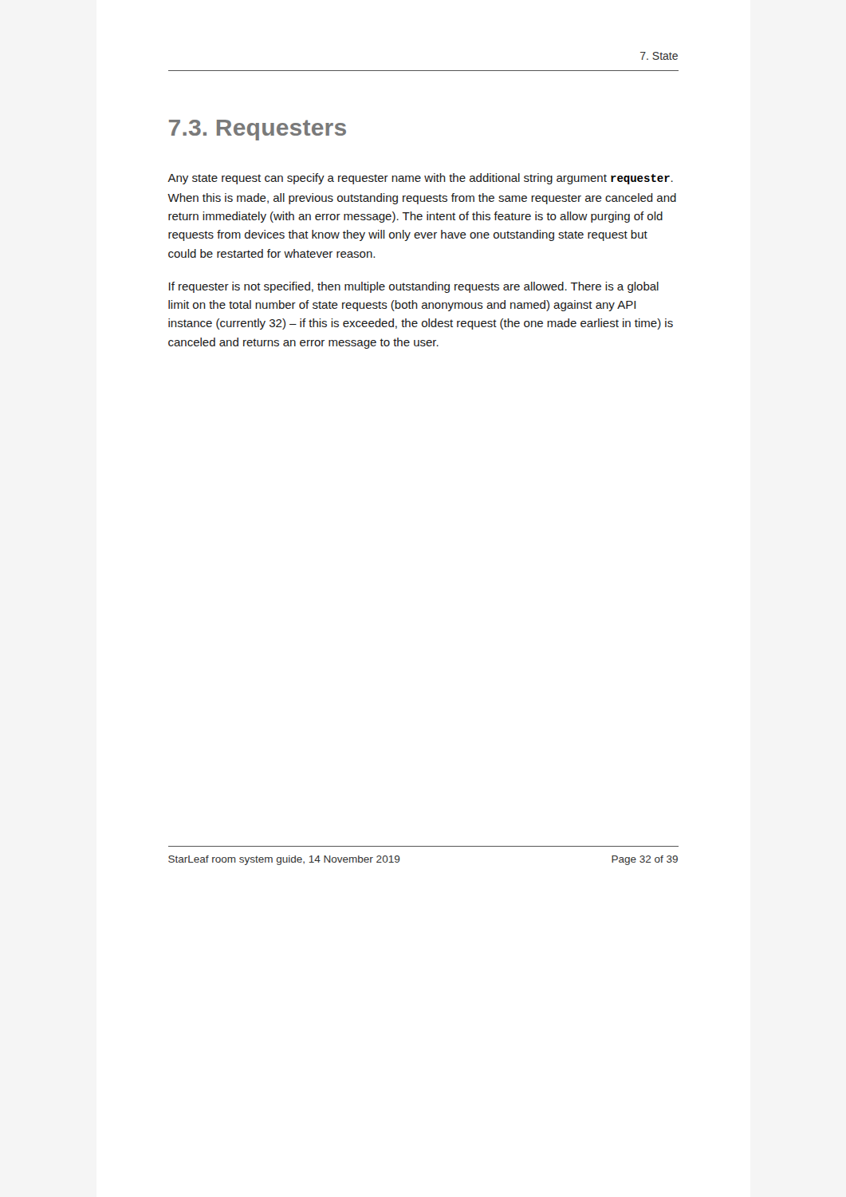7. State
7.3. Requesters
Any state request can specify a requester name with the additional string argument requester. When this is made, all previous outstanding requests from the same requester are canceled and return immediately (with an error message). The intent of this feature is to allow purging of old requests from devices that know they will only ever have one outstanding state request but could be restarted for whatever reason.
If requester is not specified, then multiple outstanding requests are allowed. There is a global limit on the total number of state requests (both anonymous and named) against any API instance (currently 32) – if this is exceeded, the oldest request (the one made earliest in time) is canceled and returns an error message to the user.
StarLeaf room system guide, 14 November 2019 Page 32 of 39